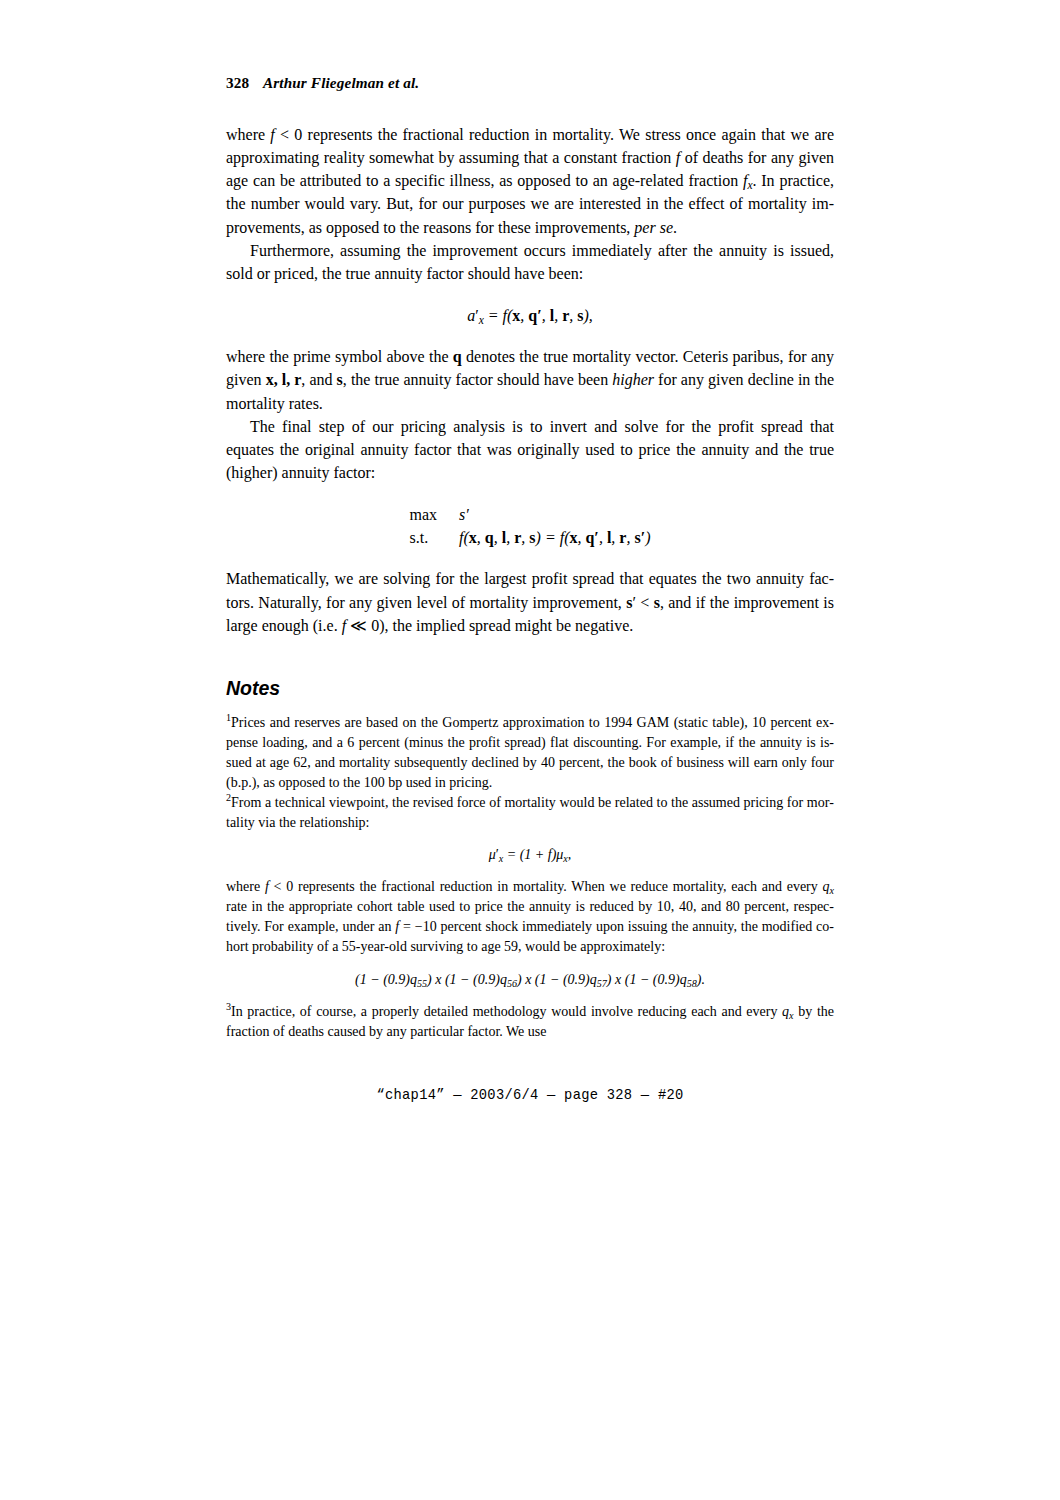328 Arthur Fliegelman et al.
where f < 0 represents the fractional reduction in mortality. We stress once again that we are approximating reality somewhat by assuming that a constant fraction f of deaths for any given age can be attributed to a specific illness, as opposed to an age-related fraction fx. In practice, the number would vary. But, for our purposes we are interested in the effect of mortality improvements, as opposed to the reasons for these improvements, per se.
Furthermore, assuming the improvement occurs immediately after the annuity is issued, sold or priced, the true annuity factor should have been:
a′x = f(x, q′, l, r, s),
where the prime symbol above the q denotes the true mortality vector. Ceteris paribus, for any given x, l, r, and s, the true annuity factor should have been higher for any given decline in the mortality rates.
The final step of our pricing analysis is to invert and solve for the profit spread that equates the original annuity factor that was originally used to price the annuity and the true (higher) annuity factor:
maxs′
s.t. f(x, q, l, r, s) = f(x, q′, l, r, s′)
Mathematically, we are solving for the largest profit spread that equates the two annuity factors. Naturally, for any given level of mortality improvement, s′ < s, and if the improvement is large enough (i.e. f ≪ 0), the implied spread might be negative.
Notes
1Prices and reserves are based on the Gompertz approximation to 1994 GAM (static table), 10 percent expense loading, and a 6 percent (minus the profit spread) flat discounting. For example, if the annuity is issued at age 62, and mortality subsequently declined by 40 percent, the book of business will earn only four (b.p.), as opposed to the 100 bp used in pricing.
2From a technical viewpoint, the revised force of mortality would be related to the assumed pricing for mortality via the relationship:
μ′x = (1 + f)μx,
where f < 0 represents the fractional reduction in mortality. When we reduce mortality, each and every qx rate in the appropriate cohort table used to price the annuity is reduced by 10, 40, and 80 percent, respectively. For example, under an f = −10 percent shock immediately upon issuing the annuity, the modified cohort probability of a 55-year-old surviving to age 59, would be approximately:
(1 − (0.9)q55) x (1 − (0.9)q56) x (1 − (0.9)q57) x (1 − (0.9)q58).
3In practice, of course, a properly detailed methodology would involve reducing each and every qx by the fraction of deaths caused by any particular factor. We use
“chap14” — 2003/6/4 — page 328 — #20